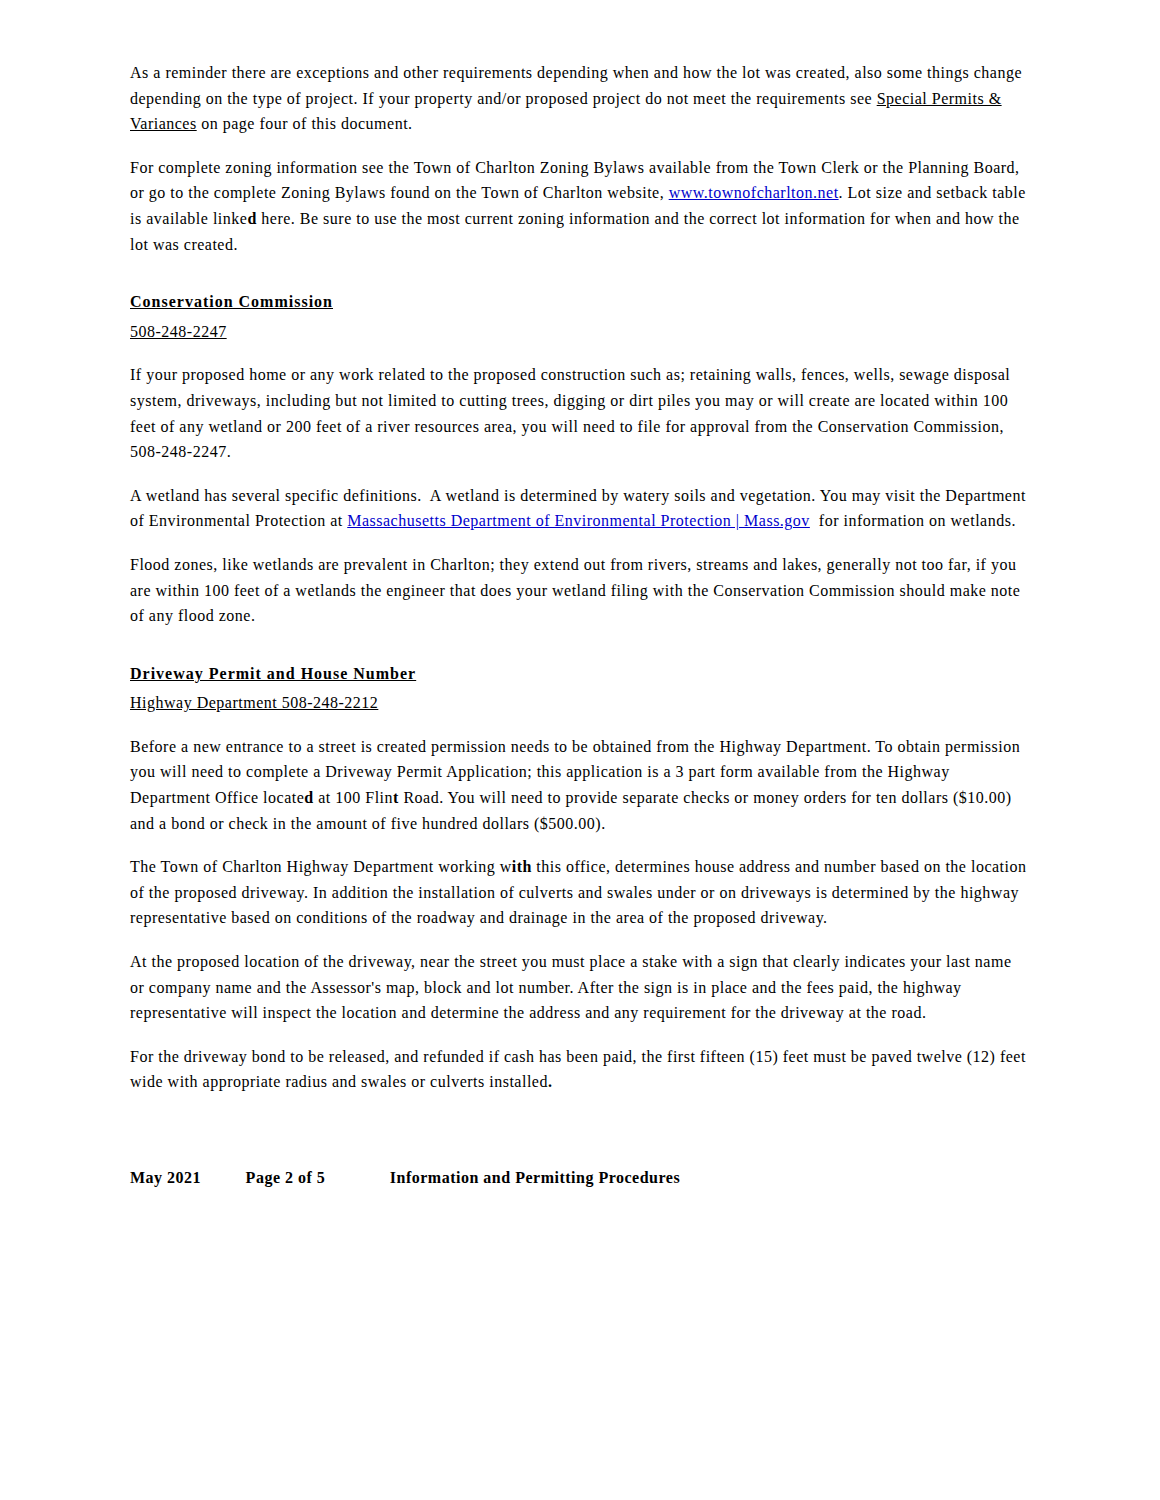As a reminder there are exceptions and other requirements depending when and how the lot was created, also some things change depending on the type of project. If your property and/or proposed project do not meet the requirements see Special Permits & Variances on page four of this document.
For complete zoning information see the Town of Charlton Zoning Bylaws available from the Town Clerk or the Planning Board, or go to the complete Zoning Bylaws found on the Town of Charlton website, www.townofcharlton.net. Lot size and setback table is available linked here. Be sure to use the most current zoning information and the correct lot information for when and how the lot was created.
Conservation Commission
508-248-2247
If your proposed home or any work related to the proposed construction such as; retaining walls, fences, wells, sewage disposal system, driveways, including but not limited to cutting trees, digging or dirt piles you may or will create are located within 100 feet of any wetland or 200 feet of a river resources area, you will need to file for approval from the Conservation Commission, 508-248-2247.
A wetland has several specific definitions. A wetland is determined by watery soils and vegetation. You may visit the Department of Environmental Protection at Massachusetts Department of Environmental Protection | Mass.gov for information on wetlands.
Flood zones, like wetlands are prevalent in Charlton; they extend out from rivers, streams and lakes, generally not too far, if you are within 100 feet of a wetlands the engineer that does your wetland filing with the Conservation Commission should make note of any flood zone.
Driveway Permit and House Number
Highway Department 508-248-2212
Before a new entrance to a street is created permission needs to be obtained from the Highway Department. To obtain permission you will need to complete a Driveway Permit Application; this application is a 3 part form available from the Highway Department Office located at 100 Flint Road. You will need to provide separate checks or money orders for ten dollars ($10.00) and a bond or check in the amount of five hundred dollars ($500.00).
The Town of Charlton Highway Department working with this office, determines house address and number based on the location of the proposed driveway. In addition the installation of culverts and swales under or on driveways is determined by the highway representative based on conditions of the roadway and drainage in the area of the proposed driveway.
At the proposed location of the driveway, near the street you must place a stake with a sign that clearly indicates your last name or company name and the Assessor's map, block and lot number. After the sign is in place and the fees paid, the highway representative will inspect the location and determine the address and any requirement for the driveway at the road.
For the driveway bond to be released, and refunded if cash has been paid, the first fifteen (15) feet must be paved twelve (12) feet wide with appropriate radius and swales or culverts installed.
May 2021 Page 2 of 5 Information and Permitting Procedures